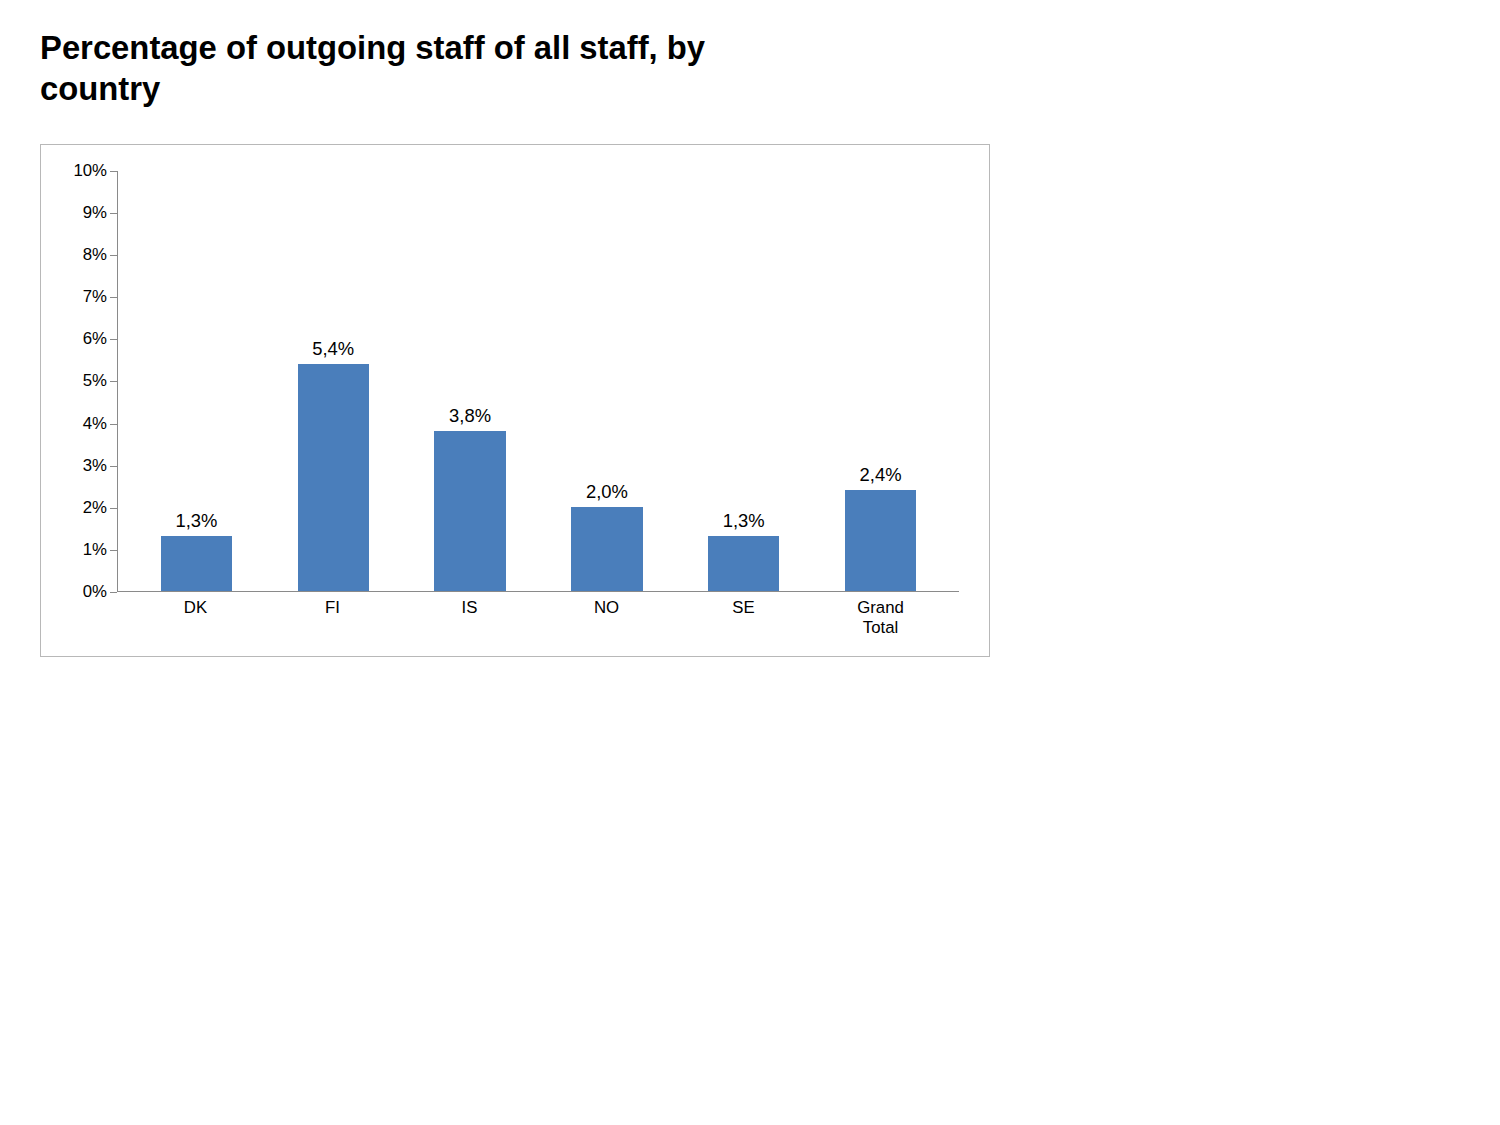Percentage of outgoing staff of all staff, by country
| 10% 9% 8% 7% 6% 5% 4% 3% 2% 1% 0% | 1,3% 5,4% 3,8% 2,0% 1,3% 2,4% |
| | DK FI IS NO SE Grand Total |